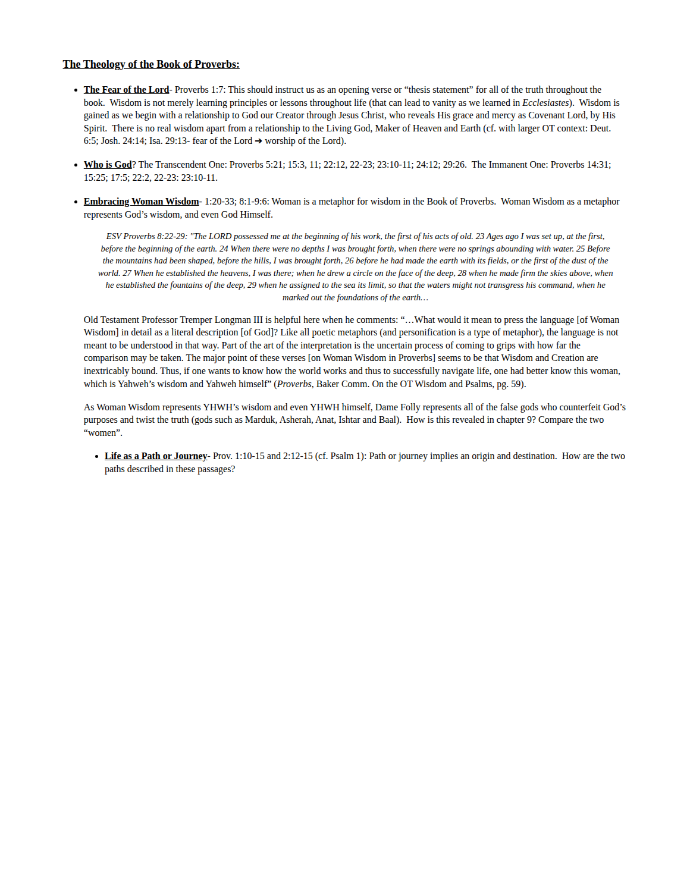The Theology of the Book of Proverbs:
The Fear of the Lord- Proverbs 1:7: This should instruct us as an opening verse or “thesis statement” for all of the truth throughout the book. Wisdom is not merely learning principles or lessons throughout life (that can lead to vanity as we learned in Ecclesiastes). Wisdom is gained as we begin with a relationship to God our Creator through Jesus Christ, who reveals His grace and mercy as Covenant Lord, by His Spirit. There is no real wisdom apart from a relationship to the Living God, Maker of Heaven and Earth (cf. with larger OT context: Deut. 6:5; Josh. 24:14; Isa. 29:13- fear of the Lord ➔ worship of the Lord).
Who is God? The Transcendent One: Proverbs 5:21; 15:3, 11; 22:12, 22-23; 23:10-11; 24:12; 29:26. The Immanent One: Proverbs 14:31; 15:25; 17:5; 22:2, 22-23: 23:10-11.
Embracing Woman Wisdom- 1:20-33; 8:1-9:6: Woman is a metaphor for wisdom in the Book of Proverbs. Woman Wisdom as a metaphor represents God’s wisdom, and even God Himself.
ESV Proverbs 8:22-29: "The LORD possessed me at the beginning of his work, the first of his acts of old. 23 Ages ago I was set up, at the first, before the beginning of the earth. 24 When there were no depths I was brought forth, when there were no springs abounding with water. 25 Before the mountains had been shaped, before the hills, I was brought forth, 26 before he had made the earth with its fields, or the first of the dust of the world. 27 When he established the heavens, I was there; when he drew a circle on the face of the deep, 28 when he made firm the skies above, when he established the fountains of the deep, 29 when he assigned to the sea its limit, so that the waters might not transgress his command, when he marked out the foundations of the earth…
Old Testament Professor Tremper Longman III is helpful here when he comments: “…What would it mean to press the language [of Woman Wisdom] in detail as a literal description [of God]? Like all poetic metaphors (and personification is a type of metaphor), the language is not meant to be understood in that way. Part of the art of the interpretation is the uncertain process of coming to grips with how far the comparison may be taken. The major point of these verses [on Woman Wisdom in Proverbs] seems to be that Wisdom and Creation are inextricably bound. Thus, if one wants to know how the world works and thus to successfully navigate life, one had better know this woman, which is Yahweh’s wisdom and Yahweh himself” (Proverbs, Baker Comm. On the OT Wisdom and Psalms, pg. 59).
As Woman Wisdom represents YHWH’s wisdom and even YHWH himself, Dame Folly represents all of the false gods who counterfeit God’s purposes and twist the truth (gods such as Marduk, Asherah, Anat, Ishtar and Baal). How is this revealed in chapter 9? Compare the two “women”.
Life as a Path or Journey- Prov. 1:10-15 and 2:12-15 (cf. Psalm 1): Path or journey implies an origin and destination. How are the two paths described in these passages?